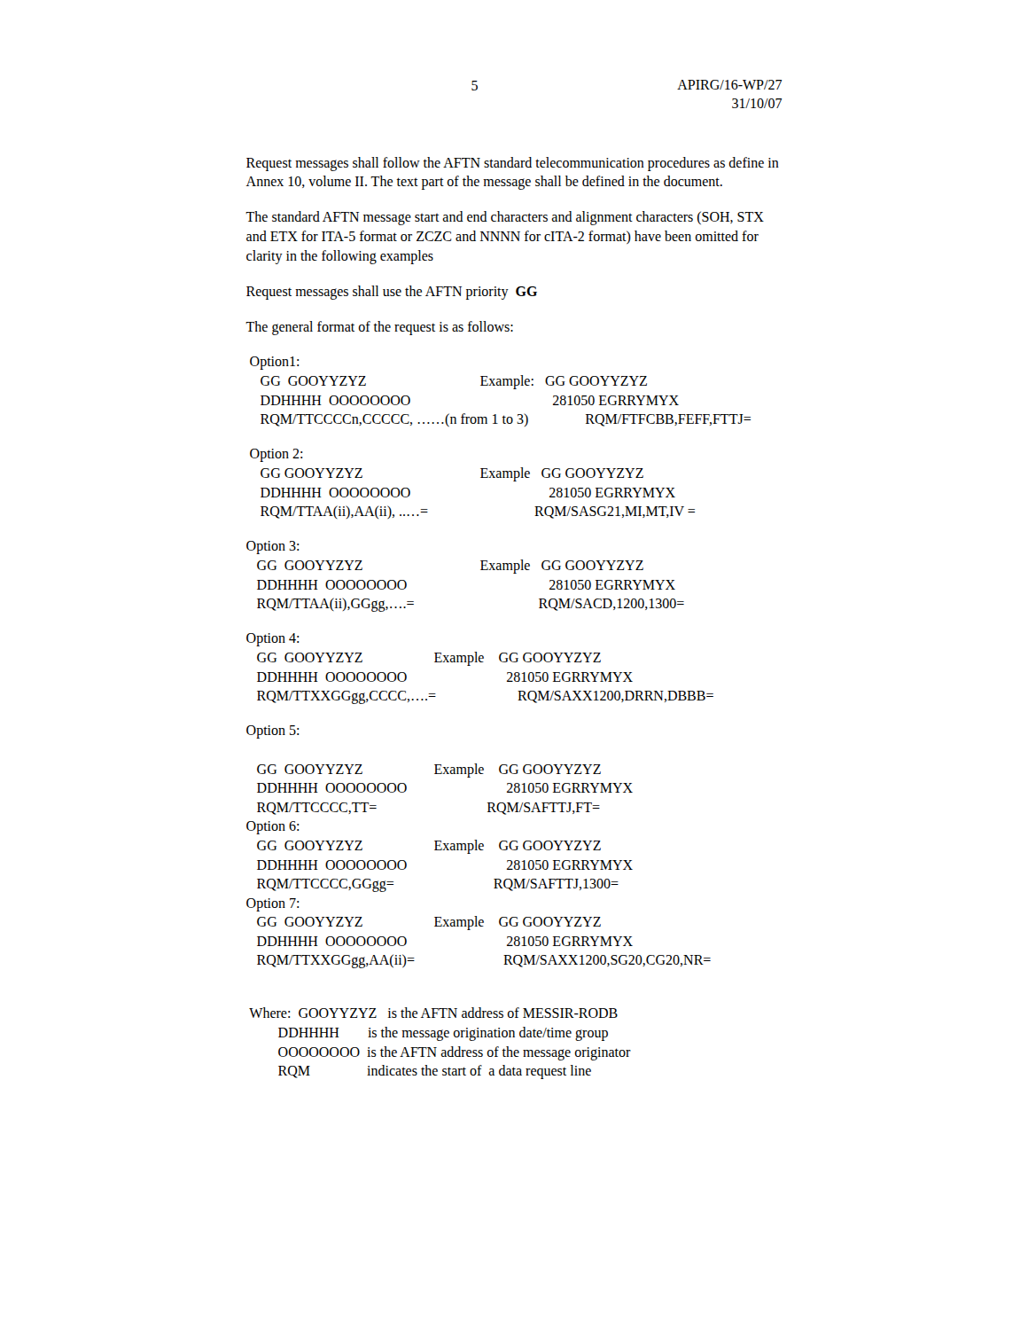5
APIRG/16-WP/27
31/10/07
Request messages shall follow the AFTN standard telecommunication procedures as define in Annex 10, volume II. The text part of the message shall be defined in the document.
The standard AFTN message start and end characters and alignment characters (SOH, STX and ETX for ITA-5 format or ZCZC and NNNN for cITA-2 format) have been omitted for clarity in the following examples
Request messages shall use the AFTN priority GG
The general format of the request is as follows:
 Option1:
    GG  GOOYYZYZ                                Example:   GG GOOYYZYZ
    DDHHHH  OOOOOOOO                                        281050 EGRRYMYX
    RQM/TTCCCCn,CCCCC, ……(n from 1 to 3)                RQM/FTFCBB,FEFF,FTTJ=
 Option 2:
    GG GOOYYZYZ                                 Example   GG GOOYYZYZ
    DDHHHH  OOOOOOOO                                       281050 EGRRYMYX
    RQM/TTAA(ii),AA(ii), ..…=                              RQM/SASG21,MI,MT,IV =
Option 3:
   GG  GOOYYZYZ                                 Example   GG GOOYYZYZ
   DDHHHH  OOOOOOOO                                        281050 EGRRYMYX
   RQM/TTAA(ii),GGgg,….=                                   RQM/SACD,1200,1300=
Option 4:
   GG  GOOYYZYZ                    Example    GG GOOYYZYZ
   DDHHHH  OOOOOOOO                            281050 EGRRYMYX
   RQM/TTXXGGgg,CCCC,….=                       RQM/SAXX1200,DRRN,DBBB=
Option 5:

   GG  GOOYYZYZ                    Example    GG GOOYYZYZ
   DDHHHH  OOOOOOOO                            281050 EGRRYMYX
   RQM/TTCCCC,TT=                               RQM/SAFTTJ,FT=
Option 6:
   GG  GOOYYZYZ                    Example    GG GOOYYZYZ
   DDHHHH  OOOOOOOO                            281050 EGRRYMYX
   RQM/TTCCCC,GGgg=                            RQM/SAFTTJ,1300=
Option 7:
   GG  GOOYYZYZ                    Example    GG GOOYYZYZ
   DDHHHH  OOOOOOOO                            281050 EGRRYMYX
   RQM/TTXXGGgg,AA(ii)=                         RQM/SAXX1200,SG20,CG20,NR=
 Where:  GOOYYZYZ   is the AFTN address of MESSIR-RODB
         DDHHHH        is the message origination date/time group
         OOOOOOOO  is the AFTN address of the message originator
         RQM                indicates the start of  a data request line